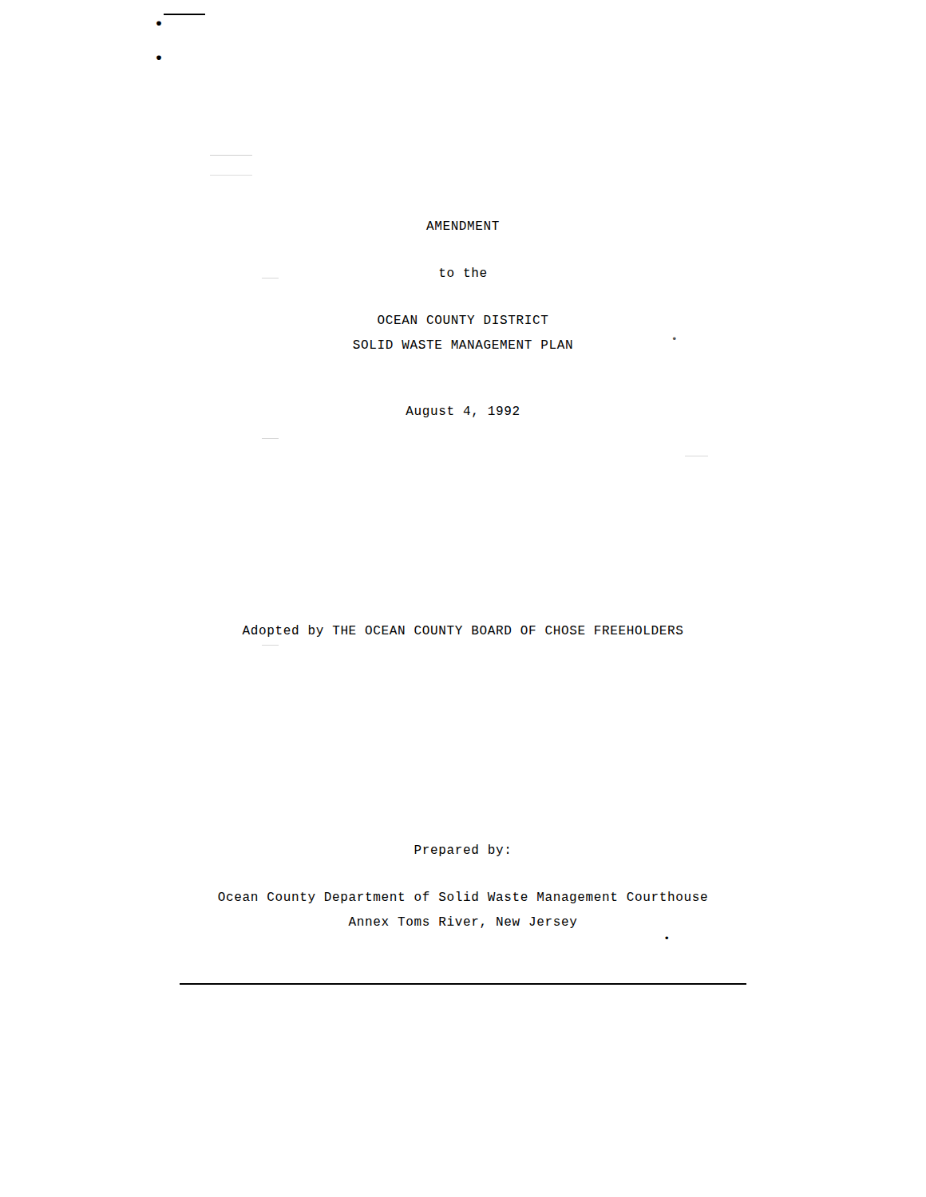● ●
•
AMENDMENT
to the
OCEAN COUNTY DISTRICT SOLID WASTE MANAGEMENT PLAN
August 4, 1992
Adopted by THE OCEAN COUNTY BOARD OF CHOSE FREEHOLDERS
Prepared by:
Ocean County Department of Solid Waste Management Courthouse Annex Toms River, New Jersey
•